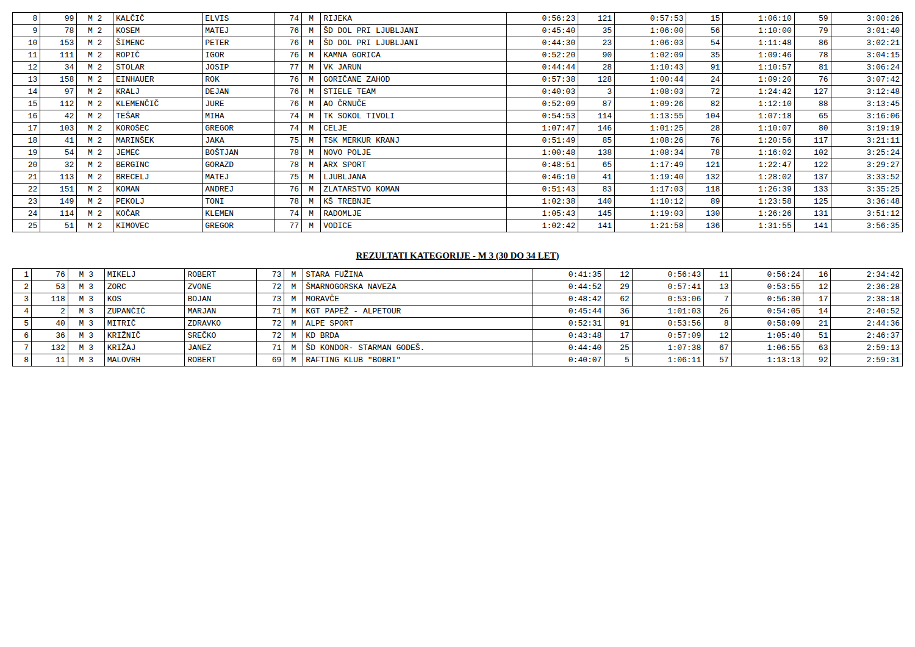| 8 | 99 | M 2 | KALČIČ | ELVIS | 74 | M | RIJEKA | 0:56:23 | 121 | 0:57:53 | 15 | 1:06:10 | 59 | 3:00:26 |
| 9 | 78 | M 2 | KOSEM | MATEJ | 76 | M | ŠD DOL PRI LJUBLJANI | 0:45:40 | 35 | 1:06:00 | 56 | 1:10:00 | 79 | 3:01:40 |
| 10 | 153 | M 2 | ŠIMENC | PETER | 76 | M | ŠD DOL PRI LJUBLJANI | 0:44:30 | 23 | 1:06:03 | 54 | 1:11:48 | 86 | 3:02:21 |
| 11 | 111 | M 2 | ROPIČ | IGOR | 76 | M | KAMNA GORICA | 0:52:20 | 90 | 1:02:09 | 35 | 1:09:46 | 78 | 3:04:15 |
| 12 | 34 | M 2 | STOLAR | JOSIP | 77 | M | VK JARUN | 0:44:44 | 28 | 1:10:43 | 91 | 1:10:57 | 81 | 3:06:24 |
| 13 | 158 | M 2 | EINHAUER | ROK | 76 | M | GORIČANE ZAHOD | 0:57:38 | 128 | 1:00:44 | 24 | 1:09:20 | 76 | 3:07:42 |
| 14 | 97 | M 2 | KRALJ | DEJAN | 76 | M | STIELE TEAM | 0:40:03 | 3 | 1:08:03 | 72 | 1:24:42 | 127 | 3:12:48 |
| 15 | 112 | M 2 | KLEMENČIČ | JURE | 76 | M | AO ČRNUČE | 0:52:09 | 87 | 1:09:26 | 82 | 1:12:10 | 88 | 3:13:45 |
| 16 | 42 | M 2 | TEŠAR | MIHA | 74 | M | TK SOKOL TIVOLI | 0:54:53 | 114 | 1:13:55 | 104 | 1:07:18 | 65 | 3:16:06 |
| 17 | 103 | M 2 | KOROŠEC | GREGOR | 74 | M | CELJE | 1:07:47 | 146 | 1:01:25 | 28 | 1:10:07 | 80 | 3:19:19 |
| 18 | 41 | M 2 | MARINŠEK | JAKA | 75 | M | TSK MERKUR KRANJ | 0:51:49 | 85 | 1:08:26 | 76 | 1:20:56 | 117 | 3:21:11 |
| 19 | 54 | M 2 | JEMEC | BOŠTJAN | 78 | M | NOVO POLJE | 1:00:48 | 138 | 1:08:34 | 78 | 1:16:02 | 102 | 3:25:24 |
| 20 | 32 | M 2 | BERGINC | GORAZD | 78 | M | ARX SPORT | 0:48:51 | 65 | 1:17:49 | 121 | 1:22:47 | 122 | 3:29:27 |
| 21 | 113 | M 2 | BRECELJ | MATEJ | 75 | M | LJUBLJANA | 0:46:10 | 41 | 1:19:40 | 132 | 1:28:02 | 137 | 3:33:52 |
| 22 | 151 | M 2 | KOMAN | ANDREJ | 76 | M | ZLATARSTVO KOMAN | 0:51:43 | 83 | 1:17:03 | 118 | 1:26:39 | 133 | 3:35:25 |
| 23 | 149 | M 2 | PEKOLJ | TONI | 78 | M | KŠ TREBNJE | 1:02:38 | 140 | 1:10:12 | 89 | 1:23:58 | 125 | 3:36:48 |
| 24 | 114 | M 2 | KOČAR | KLEMEN | 74 | M | RADOMLJE | 1:05:43 | 145 | 1:19:03 | 130 | 1:26:26 | 131 | 3:51:12 |
| 25 | 51 | M 2 | KIMOVEC | GREGOR | 77 | M | VODICE | 1:02:42 | 141 | 1:21:58 | 136 | 1:31:55 | 141 | 3:56:35 |
REZULTATI KATEGORIJE - M 3 (30 DO 34 LET)
| 1 | 76 | M 3 | MIKELJ | ROBERT | 73 | M | STARA FUŽINA | 0:41:35 | 12 | 0:56:43 | 11 | 0:56:24 | 16 | 2:34:42 |
| 2 | 53 | M 3 | ZORC | ZVONE | 72 | M | ŠMARNOGORSKA NAVEZA | 0:44:52 | 29 | 0:57:41 | 13 | 0:53:55 | 12 | 2:36:28 |
| 3 | 118 | M 3 | KOS | BOJAN | 73 | M | MORAVČE | 0:48:42 | 62 | 0:53:06 | 7 | 0:56:30 | 17 | 2:38:18 |
| 4 | 2 | M 3 | ZUPANČIČ | MARJAN | 71 | M | KGT PAPEŽ - ALPETOUR | 0:45:44 | 36 | 1:01:03 | 26 | 0:54:05 | 14 | 2:40:52 |
| 5 | 40 | M 3 | MITRIČ | ZDRAVKO | 72 | M | ALPE SPORT | 0:52:31 | 91 | 0:53:56 | 8 | 0:58:09 | 21 | 2:44:36 |
| 6 | 36 | M 3 | KRIŽNIČ | SREČKO | 72 | M | KD BRDA | 0:43:48 | 17 | 0:57:09 | 12 | 1:05:40 | 51 | 2:46:37 |
| 7 | 132 | M 3 | KRIŽAJ | JANEZ | 71 | M | ŠD KONDOR- STARMAN GODEŠ. | 0:44:40 | 25 | 1:07:38 | 67 | 1:06:55 | 63 | 2:59:13 |
| 8 | 11 | M 3 | MALOVRH | ROBERT | 69 | M | RAFTING KLUB "BOBRI" | 0:40:07 | 5 | 1:06:11 | 57 | 1:13:13 | 92 | 2:59:31 |